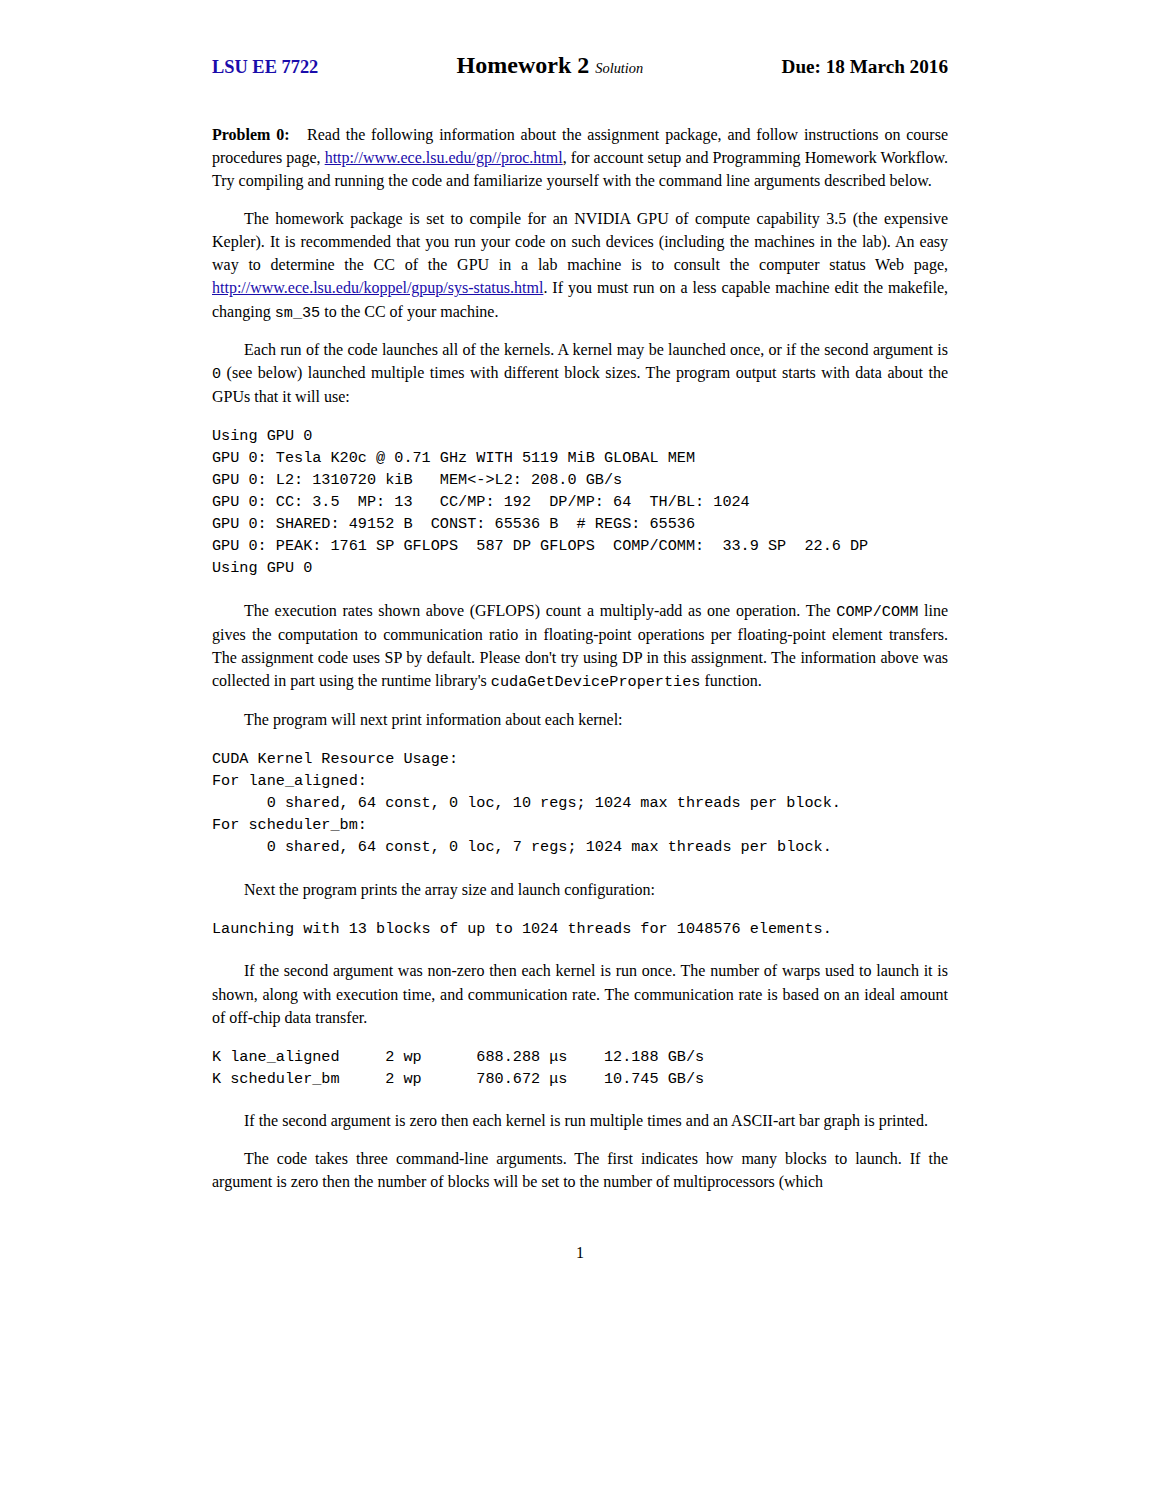LSU EE 7722
Homework 2 Solution
Due: 18 March 2016
Problem 0: Read the following information about the assignment package, and follow instructions on course procedures page, http://www.ece.lsu.edu/gp//proc.html, for account setup and Programming Homework Workflow. Try compiling and running the code and familiarize yourself with the command line arguments described below.
The homework package is set to compile for an NVIDIA GPU of compute capability 3.5 (the expensive Kepler). It is recommended that you run your code on such devices (including the machines in the lab). An easy way to determine the CC of the GPU in a lab machine is to consult the computer status Web page, http://www.ece.lsu.edu/koppel/gpup/sys-status.html. If you must run on a less capable machine edit the makefile, changing sm_35 to the CC of your machine.
Each run of the code launches all of the kernels. A kernel may be launched once, or if the second argument is 0 (see below) launched multiple times with different block sizes. The program output starts with data about the GPUs that it will use:
Using GPU 0
GPU 0: Tesla K20c @ 0.71 GHz WITH 5119 MiB GLOBAL MEM
GPU 0: L2: 1310720 kiB   MEM<->L2: 208.0 GB/s
GPU 0: CC: 3.5  MP: 13   CC/MP: 192  DP/MP: 64  TH/BL: 1024
GPU 0: SHARED: 49152 B  CONST: 65536 B  # REGS: 65536
GPU 0: PEAK: 1761 SP GFLOPS  587 DP GFLOPS  COMP/COMM:  33.9 SP  22.6 DP
Using GPU 0
The execution rates shown above (GFLOPS) count a multiply-add as one operation. The COMP/COMM line gives the computation to communication ratio in floating-point operations per floating-point element transfers. The assignment code uses SP by default. Please don't try using DP in this assignment. The information above was collected in part using the runtime library's cudaGetDeviceProperties function.
The program will next print information about each kernel:
CUDA Kernel Resource Usage:
For lane_aligned:
      0 shared, 64 const, 0 loc, 10 regs; 1024 max threads per block.
For scheduler_bm:
      0 shared, 64 const, 0 loc, 7 regs; 1024 max threads per block.
Next the program prints the array size and launch configuration:
Launching with 13 blocks of up to 1024 threads for 1048576 elements.
If the second argument was non-zero then each kernel is run once. The number of warps used to launch it is shown, along with execution time, and communication rate. The communication rate is based on an ideal amount of off-chip data transfer.
K lane_aligned     2 wp      688.288 μs    12.188 GB/s
K scheduler_bm     2 wp      780.672 μs    10.745 GB/s
If the second argument is zero then each kernel is run multiple times and an ASCII-art bar graph is printed.
The code takes three command-line arguments. The first indicates how many blocks to launch. If the argument is zero then the number of blocks will be set to the number of multiprocessors (which
1